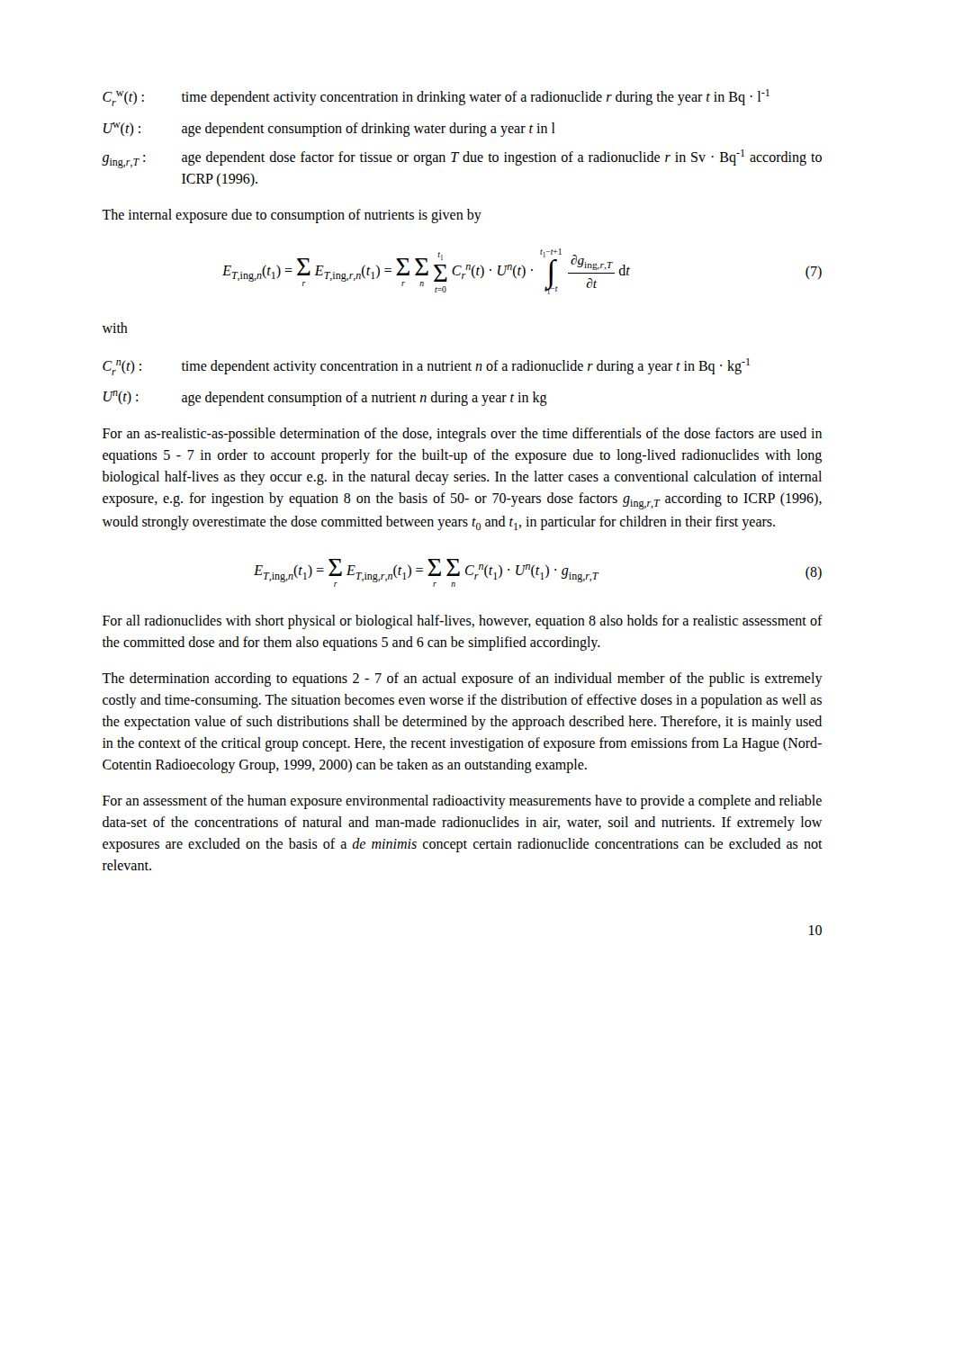Crw(t) :
time dependent activity concentration in drinking water of a radionuclide r during the year t in Bq · l-1
Uw(t) :
age dependent consumption of drinking water during a year t in l
ging,r,T :
age dependent dose factor for tissue or organ T due to ingestion of a radionuclide r in Sv · Bq-1 according to ICRP (1996).
The internal exposure due to consumption of nutrients is given by
ET,ing,n(t1) = Σr ET,ing,r,n(t1) = Σr Σn t1 Σt=0 Crn(t) · Un(t) · t1−t+1∫t1−t ∂ging,r,T∂t dt
(7)
with
Crn(t) :
time dependent activity concentration in a nutrient n of a radionuclide r during a year t in Bq · kg-1
Un(t) :
age dependent consumption of a nutrient n during a year t in kg
For an as-realistic-as-possible determination of the dose, integrals over the time differentials of the dose factors are used in equations 5 - 7 in order to account properly for the built-up of the exposure due to long-lived radionuclides with long biological half-lives as they occur e.g. in the natural decay series. In the latter cases a conventional calculation of internal exposure, e.g. for ingestion by equation 8 on the basis of 50- or 70-years dose factors ging,r,T according to ICRP (1996), would strongly overestimate the dose committed between years t0 and t1, in particular for children in their first years.
ET,ing,n(t1) = Σr ET,ing,r,n(t1) = Σr Σn Crn(t1) · Un(t1) · ging,r,T
(8)
For all radionuclides with short physical or biological half-lives, however, equation 8 also holds for a realistic assessment of the committed dose and for them also equations 5 and 6 can be simplified accordingly.
The determination according to equations 2 - 7 of an actual exposure of an individual member of the public is extremely costly and time-consuming. The situation becomes even worse if the distribution of effective doses in a population as well as the expectation value of such distributions shall be determined by the approach described here. Therefore, it is mainly used in the context of the critical group concept. Here, the recent investigation of exposure from emissions from La Hague (Nord-Cotentin Radioecology Group, 1999, 2000) can be taken as an outstanding example.
For an assessment of the human exposure environmental radioactivity measurements have to provide a complete and reliable data-set of the concentrations of natural and man-made radionuclides in air, water, soil and nutrients. If extremely low exposures are excluded on the basis of a de minimis concept certain radionuclide concentrations can be excluded as not relevant.
10